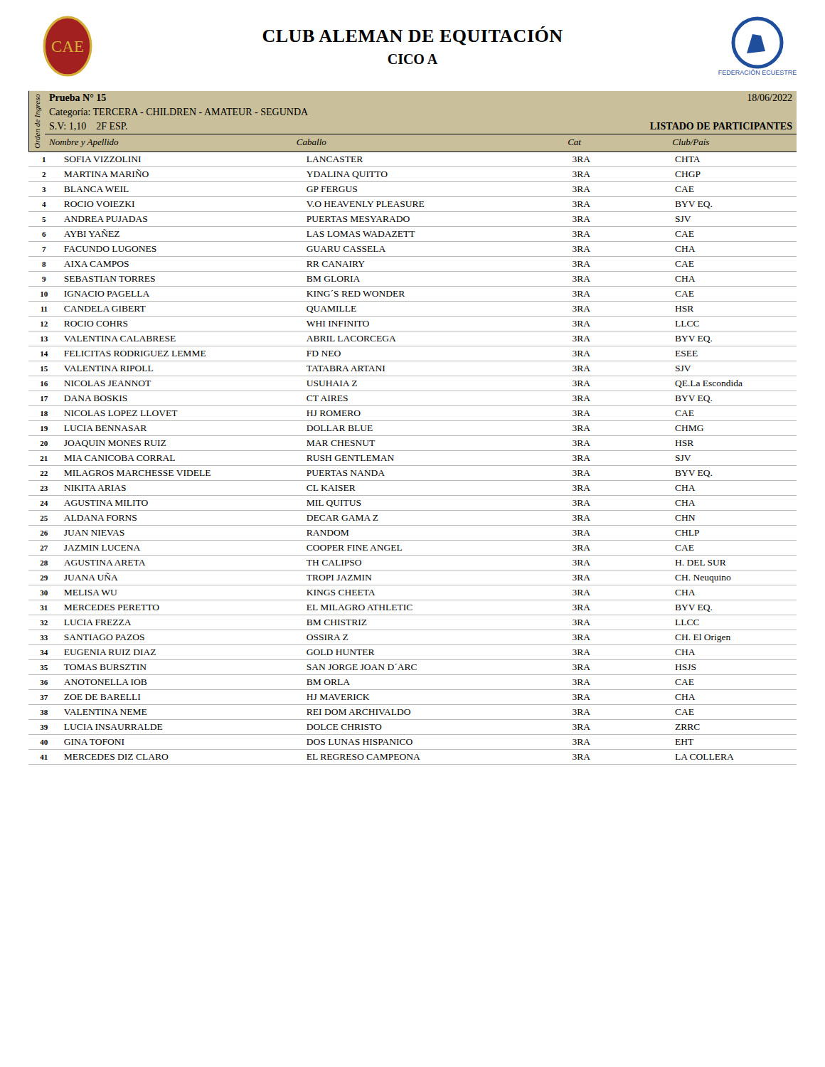CLUB ALEMAN DE EQUITACIÓN
CICO A
Orden de Ingreso
| Prueba N° 15 | 18/06/2022 |
| Categoría: TERCERA - CHILDREN - AMATEUR - SEGUNDA |
| S.V: 1,10 2F ESP. | LISTADO DE PARTICIPANTES |
| Nombre y Apellido | Caballo | Cat | Club/País |
| 1 | SOFIA VIZZOLINI | LANCASTER | 3RA | CHTA |
| 2 | MARTINA MARIÑO | YDALINA QUITTO | 3RA | CHGP |
| 3 | BLANCA WEIL | GP FERGUS | 3RA | CAE |
| 4 | ROCIO VOIEZKI | V.O HEAVENLY PLEASURE | 3RA | BYV EQ. |
| 5 | ANDREA PUJADAS | PUERTAS MESYARADO | 3RA | SJV |
| 6 | AYBI YAÑEZ | LAS LOMAS WADAZETT | 3RA | CAE |
| 7 | FACUNDO LUGONES | GUARU CASSELA | 3RA | CHA |
| 8 | AIXA CAMPOS | RR CANAIRY | 3RA | CAE |
| 9 | SEBASTIAN TORRES | BM GLORIA | 3RA | CHA |
| 10 | IGNACIO PAGELLA | KING´S RED WONDER | 3RA | CAE |
| 11 | CANDELA GIBERT | QUAMILLE | 3RA | HSR |
| 12 | ROCIO COHRS | WHI INFINITO | 3RA | LLCC |
| 13 | VALENTINA CALABRESE | ABRIL LACORCEGA | 3RA | BYV EQ. |
| 14 | FELICITAS RODRIGUEZ LEMME | FD NEO | 3RA | ESEE |
| 15 | VALENTINA RIPOLL | TATABRA ARTANI | 3RA | SJV |
| 16 | NICOLAS JEANNOT | USUHAIA Z | 3RA | QE.La Escondida |
| 17 | DANA BOSKIS | CT AIRES | 3RA | BYV EQ. |
| 18 | NICOLAS LOPEZ LLOVET | HJ ROMERO | 3RA | CAE |
| 19 | LUCIA BENNASAR | DOLLAR BLUE | 3RA | CHMG |
| 20 | JOAQUIN MONES RUIZ | MAR CHESNUT | 3RA | HSR |
| 21 | MIA CANICOBA CORRAL | RUSH GENTLEMAN | 3RA | SJV |
| 22 | MILAGROS MARCHESSE VIDELE | PUERTAS NANDA | 3RA | BYV EQ. |
| 23 | NIKITA ARIAS | CL KAISER | 3RA | CHA |
| 24 | AGUSTINA MILITO | MIL QUITUS | 3RA | CHA |
| 25 | ALDANA FORNS | DECAR GAMA Z | 3RA | CHN |
| 26 | JUAN NIEVAS | RANDOM | 3RA | CHLP |
| 27 | JAZMIN LUCENA | COOPER FINE ANGEL | 3RA | CAE |
| 28 | AGUSTINA ARETA | TH CALIPSO | 3RA | H. DEL SUR |
| 29 | JUANA UÑA | TROPI JAZMIN | 3RA | CH. Neuquino |
| 30 | MELISA WU | KINGS CHEETA | 3RA | CHA |
| 31 | MERCEDES PERETTO | EL MILAGRO ATHLETIC | 3RA | BYV EQ. |
| 32 | LUCIA FREZZA | BM CHISTRIZ | 3RA | LLCC |
| 33 | SANTIAGO PAZOS | OSSIRA Z | 3RA | CH. El Origen |
| 34 | EUGENIA RUIZ DIAZ | GOLD HUNTER | 3RA | CHA |
| 35 | TOMAS BURSZTIN | SAN JORGE JOAN D´ARC | 3RA | HSJS |
| 36 | ANOTONELLA IOB | BM ORLA | 3RA | CAE |
| 37 | ZOE DE BARELLI | HJ MAVERICK | 3RA | CHA |
| 38 | VALENTINA NEME | REI DOM ARCHIVALDO | 3RA | CAE |
| 39 | LUCIA INSAURRALDE | DOLCE CHRISTO | 3RA | ZRRC |
| 40 | GINA TOFONI | DOS LUNAS HISPANICO | 3RA | EHT |
| 41 | MERCEDES DIZ CLARO | EL REGRESO CAMPEONA | 3RA | LA COLLERA |